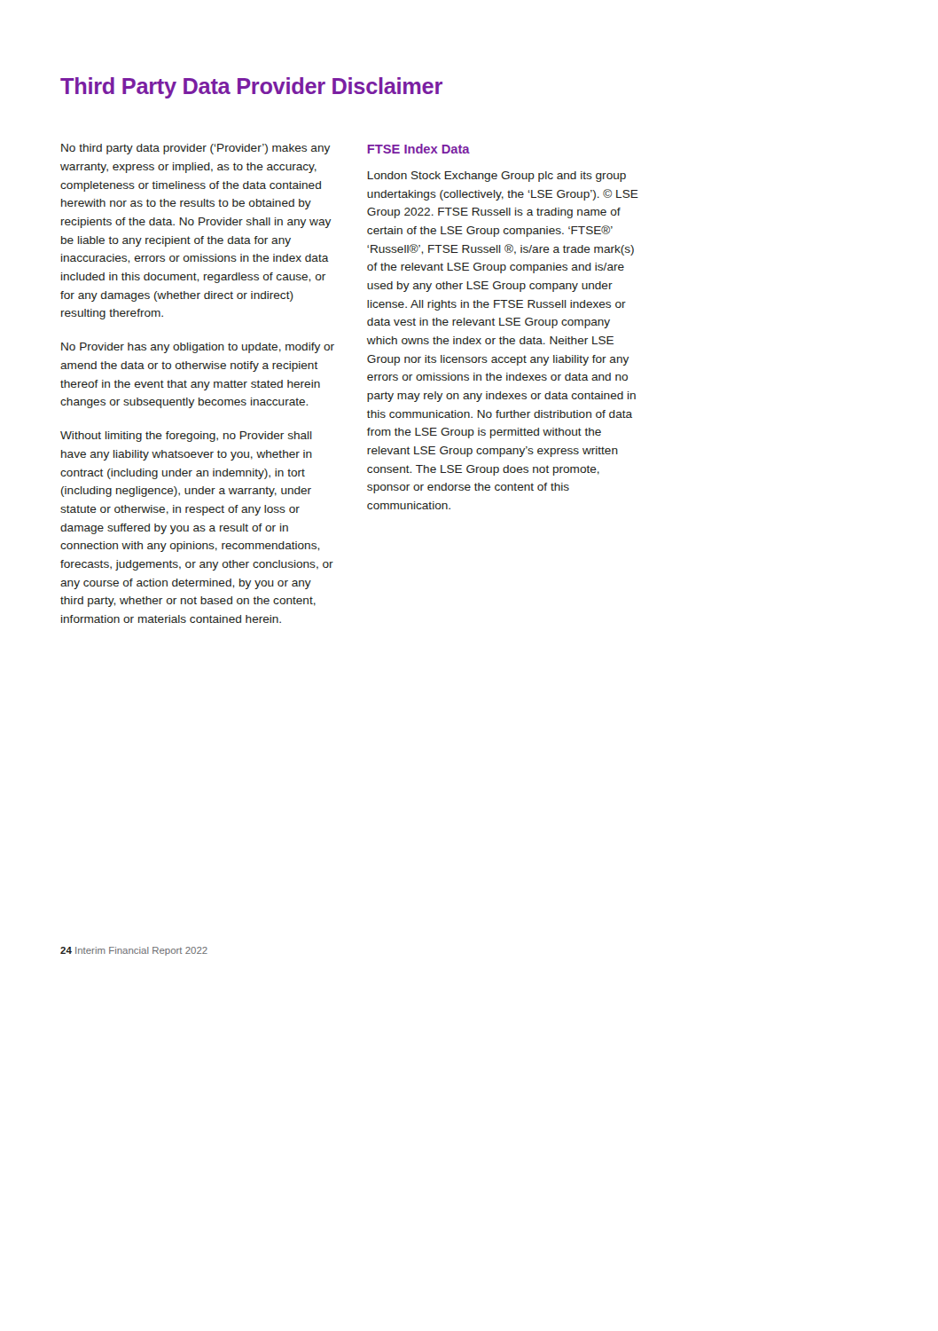Third Party Data Provider Disclaimer
No third party data provider (‘Provider’) makes any warranty, express or implied, as to the accuracy, completeness or timeliness of the data contained herewith nor as to the results to be obtained by recipients of the data. No Provider shall in any way be liable to any recipient of the data for any inaccuracies, errors or omissions in the index data included in this document, regardless of cause, or for any damages (whether direct or indirect) resulting therefrom.
No Provider has any obligation to update, modify or amend the data or to otherwise notify a recipient thereof in the event that any matter stated herein changes or subsequently becomes inaccurate.
Without limiting the foregoing, no Provider shall have any liability whatsoever to you, whether in contract (including under an indemnity), in tort (including negligence), under a warranty, under statute or otherwise, in respect of any loss or damage suffered by you as a result of or in connection with any opinions, recommendations, forecasts, judgements, or any other conclusions, or any course of action determined, by you or any third party, whether or not based on the content, information or materials contained herein.
FTSE Index Data
London Stock Exchange Group plc and its group undertakings (collectively, the ‘LSE Group’). © LSE Group 2022. FTSE Russell is a trading name of certain of the LSE Group companies. ‘FTSE®’ ‘Russell®’, FTSE Russell ®, is/are a trade mark(s) of the relevant LSE Group companies and is/are used by any other LSE Group company under license. All rights in the FTSE Russell indexes or data vest in the relevant LSE Group company which owns the index or the data. Neither LSE Group nor its licensors accept any liability for any errors or omissions in the indexes or data and no party may rely on any indexes or data contained in this communication. No further distribution of data from the LSE Group is permitted without the relevant LSE Group company’s express written consent. The LSE Group does not promote, sponsor or endorse the content of this communication.
24 Interim Financial Report 2022